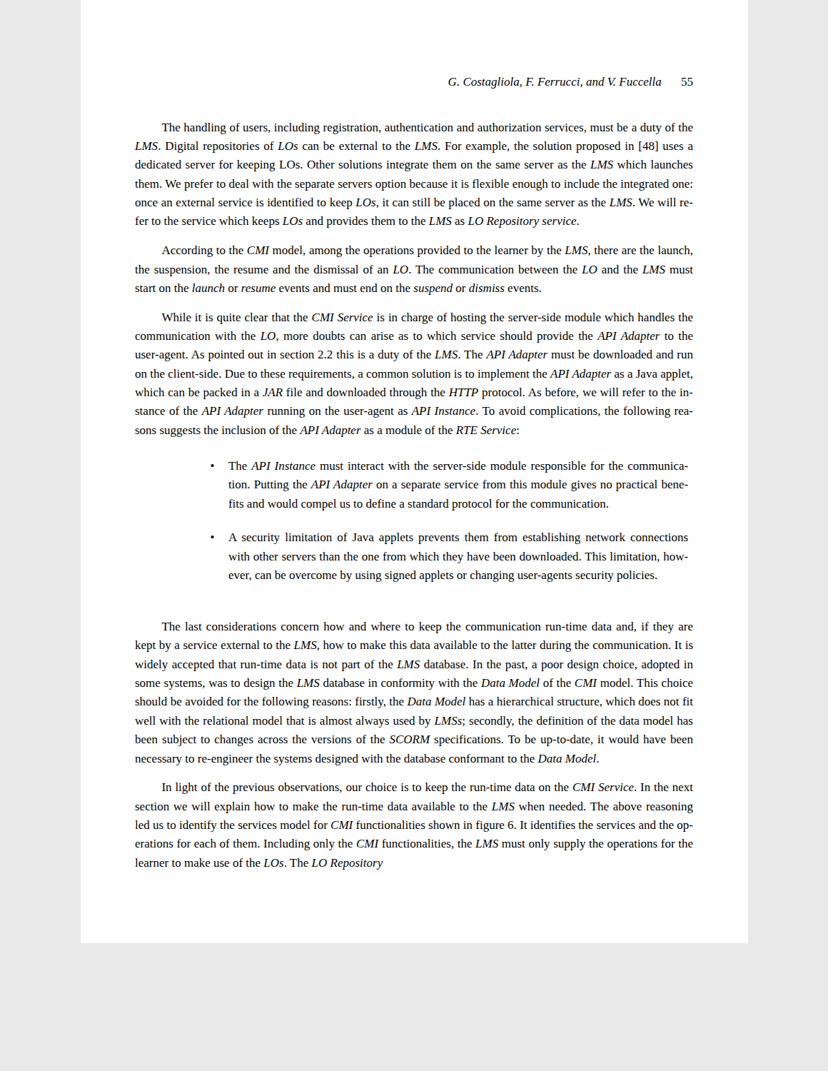G. Costagliola, F. Ferrucci, and V. Fuccella 55
The handling of users, including registration, authentication and authorization services, must be a duty of the LMS. Digital repositories of LOs can be external to the LMS. For example, the solution proposed in [48] uses a dedicated server for keeping LOs. Other solutions integrate them on the same server as the LMS which launches them. We prefer to deal with the separate servers option because it is flexible enough to include the integrated one: once an external service is identified to keep LOs, it can still be placed on the same server as the LMS. We will refer to the service which keeps LOs and provides them to the LMS as LO Repository service.
According to the CMI model, among the operations provided to the learner by the LMS, there are the launch, the suspension, the resume and the dismissal of an LO. The communication between the LO and the LMS must start on the launch or resume events and must end on the suspend or dismiss events.
While it is quite clear that the CMI Service is in charge of hosting the server-side module which handles the communication with the LO, more doubts can arise as to which service should provide the API Adapter to the user-agent. As pointed out in section 2.2 this is a duty of the LMS. The API Adapter must be downloaded and run on the client-side. Due to these requirements, a common solution is to implement the API Adapter as a Java applet, which can be packed in a JAR file and downloaded through the HTTP protocol. As before, we will refer to the instance of the API Adapter running on the user-agent as API Instance. To avoid complications, the following reasons suggests the inclusion of the API Adapter as a module of the RTE Service:
The API Instance must interact with the server-side module responsible for the communication. Putting the API Adapter on a separate service from this module gives no practical benefits and would compel us to define a standard protocol for the communication.
A security limitation of Java applets prevents them from establishing network connections with other servers than the one from which they have been downloaded. This limitation, however, can be overcome by using signed applets or changing user-agents security policies.
The last considerations concern how and where to keep the communication run-time data and, if they are kept by a service external to the LMS, how to make this data available to the latter during the communication. It is widely accepted that run-time data is not part of the LMS database. In the past, a poor design choice, adopted in some systems, was to design the LMS database in conformity with the Data Model of the CMI model. This choice should be avoided for the following reasons: firstly, the Data Model has a hierarchical structure, which does not fit well with the relational model that is almost always used by LMSs; secondly, the definition of the data model has been subject to changes across the versions of the SCORM specifications. To be up-to-date, it would have been necessary to re-engineer the systems designed with the database conformant to the Data Model.
In light of the previous observations, our choice is to keep the run-time data on the CMI Service. In the next section we will explain how to make the run-time data available to the LMS when needed. The above reasoning led us to identify the services model for CMI functionalities shown in figure 6. It identifies the services and the operations for each of them. Including only the CMI functionalities, the LMS must only supply the operations for the learner to make use of the LOs. The LO Repository